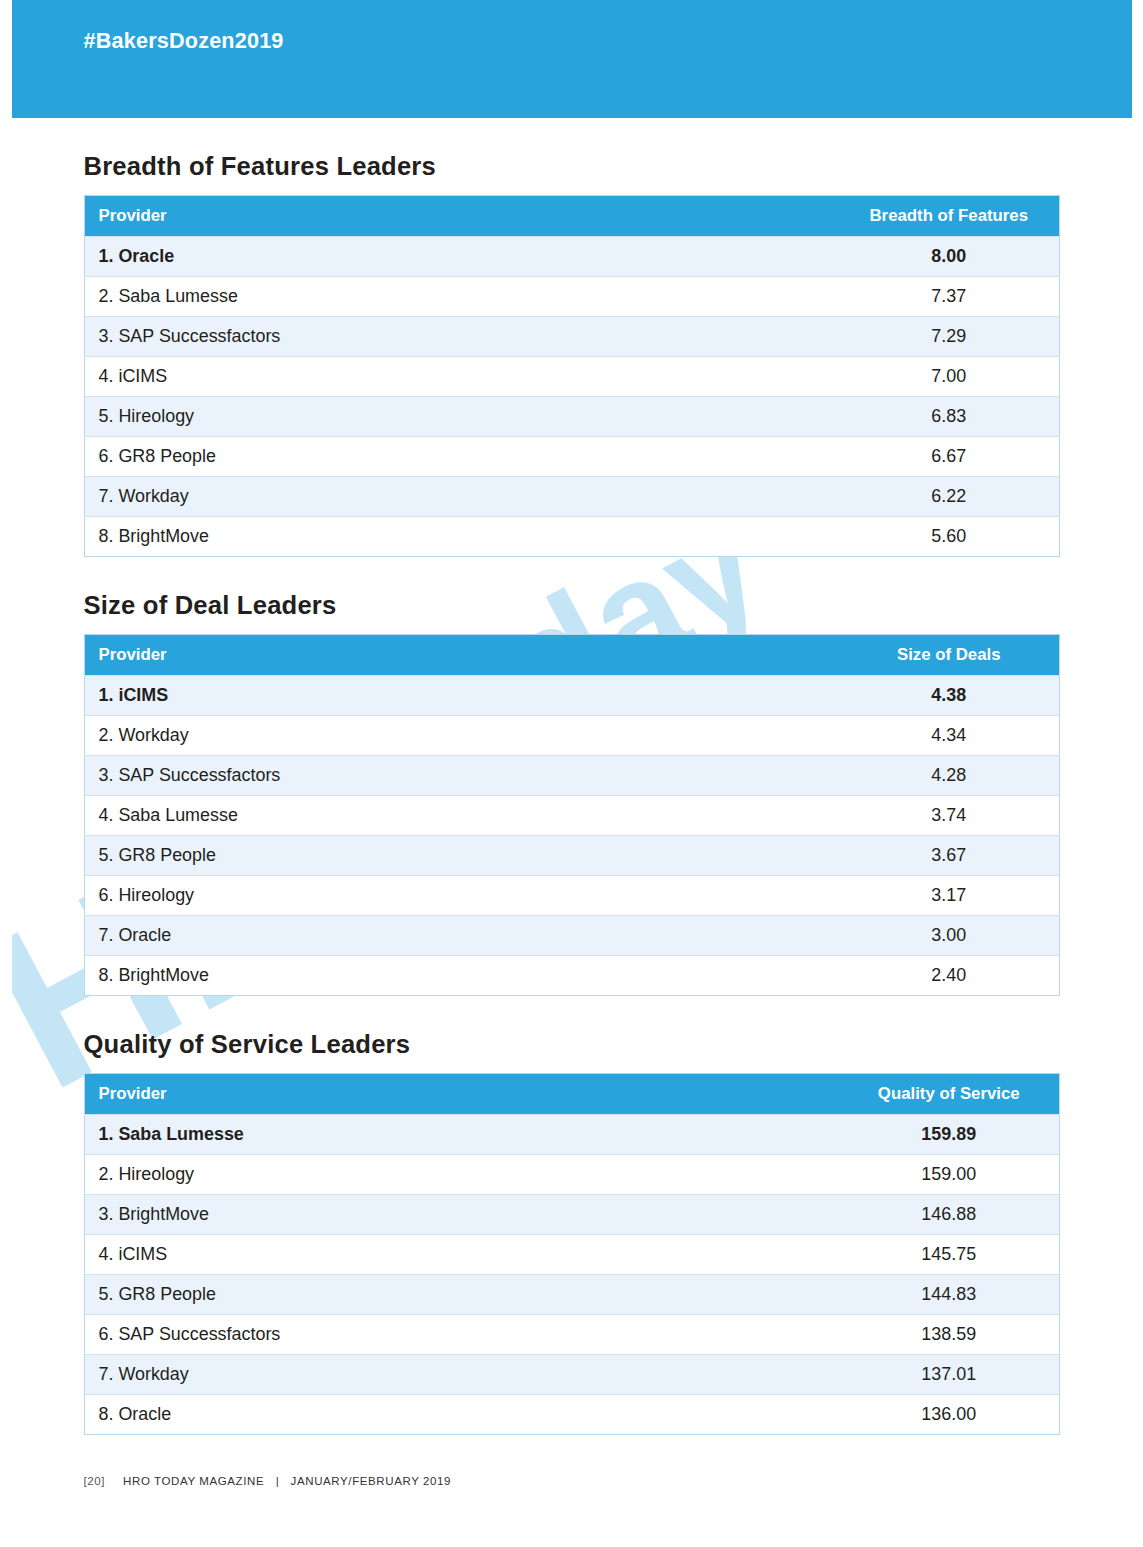#BakersDozen2019
HRO Today 2019
Breadth of Features Leaders
| Provider | Breadth of Features |
| --- | --- |
| 1. Oracle | 8.00 |
| 2. Saba Lumesse | 7.37 |
| 3. SAP Successfactors | 7.29 |
| 4. iCIMS | 7.00 |
| 5. Hireology | 6.83 |
| 6. GR8 People | 6.67 |
| 7. Workday | 6.22 |
| 8. BrightMove | 5.60 |
Size of Deal Leaders
| Provider | Size of Deals |
| --- | --- |
| 1. iCIMS | 4.38 |
| 2. Workday | 4.34 |
| 3. SAP Successfactors | 4.28 |
| 4. Saba Lumesse | 3.74 |
| 5. GR8 People | 3.67 |
| 6. Hireology | 3.17 |
| 7. Oracle | 3.00 |
| 8. BrightMove | 2.40 |
Quality of Service Leaders
| Provider | Quality of Service |
| --- | --- |
| 1. Saba Lumesse | 159.89 |
| 2. Hireology | 159.00 |
| 3. BrightMove | 146.88 |
| 4. iCIMS | 145.75 |
| 5. GR8 People | 144.83 |
| 6. SAP Successfactors | 138.59 |
| 7. Workday | 137.01 |
| 8. Oracle | 136.00 |
[20] HRO TODAY MAGAZINE | JANUARY/FEBRUARY 2019